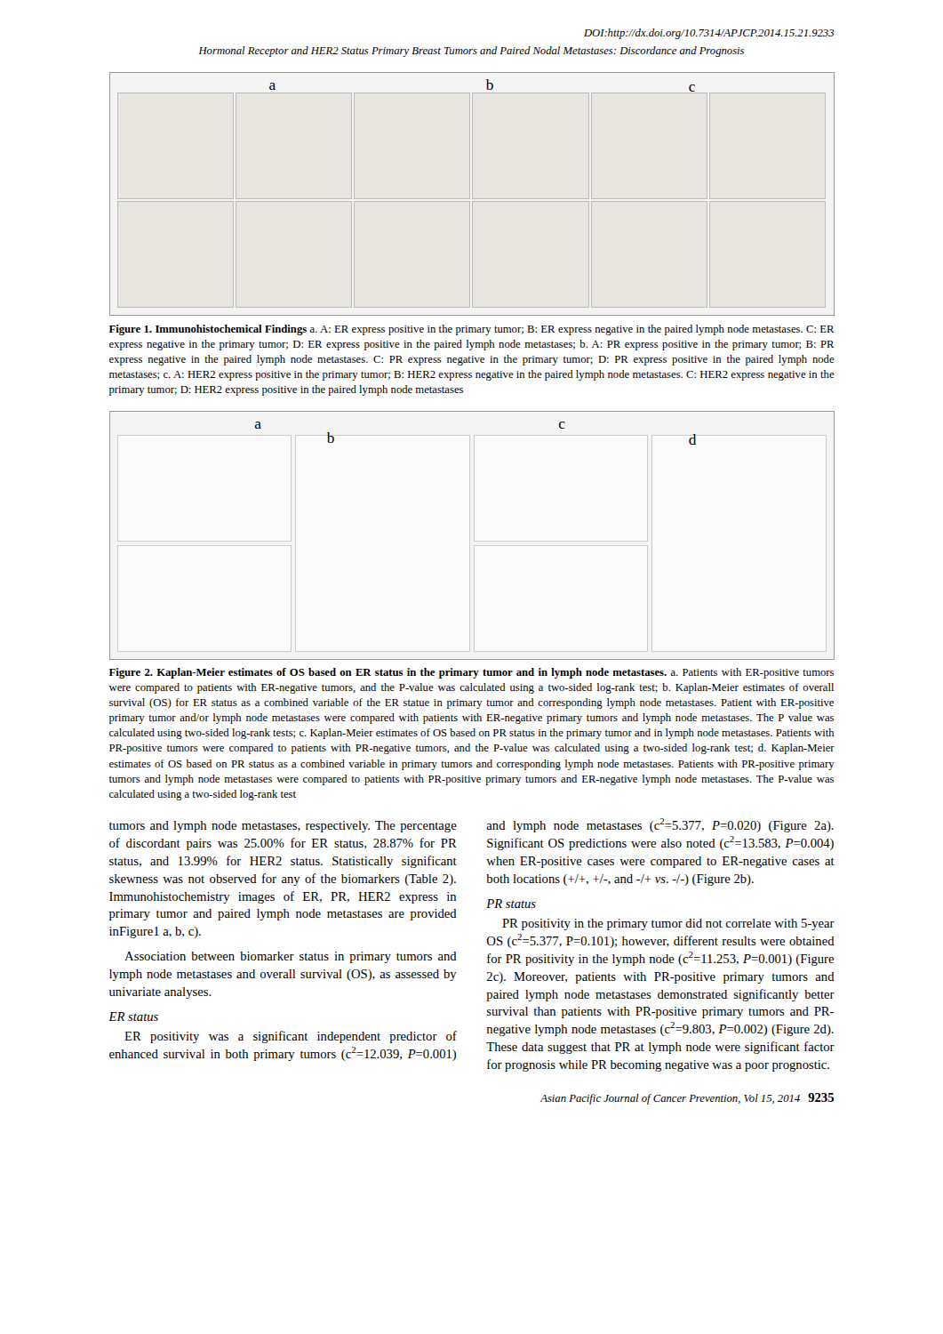DOI:http://dx.doi.org/10.7314/APJCP.2014.15.21.9233
Hormonal Receptor and HER2 Status Primary Breast Tumors and Paired Nodal Metastases: Discordance and Prognosis
a b c
Figure 1. Immunohistochemical Findings a. A: ER express positive in the primary tumor; B: ER express negative in the paired lymph node metastases. C: ER express negative in the primary tumor; D: ER express positive in the paired lymph node metastases; b. A: PR express positive in the primary tumor; B: PR express negative in the paired lymph node metastases. C: PR express negative in the primary tumor; D: PR express positive in the paired lymph node metastases; c. A: HER2 express positive in the primary tumor; B: HER2 express negative in the paired lymph node metastases. C: HER2 express negative in the primary tumor; D: HER2 express positive in the paired lymph node metastases
a b c d
Figure 2. Kaplan-Meier estimates of OS based on ER status in the primary tumor and in lymph node metastases. a. Patients with ER-positive tumors were compared to patients with ER-negative tumors, and the P-value was calculated using a two-sided log-rank test; b. Kaplan-Meier estimates of overall survival (OS) for ER status as a combined variable of the ER statue in primary tumor and corresponding lymph node metastases. Patient with ER-positive primary tumor and/or lymph node metastases were compared with patients with ER-negative primary tumors and lymph node metastases. The P value was calculated using two-sided log-rank tests; c. Kaplan-Meier estimates of OS based on PR status in the primary tumor and in lymph node metastases. Patients with PR-positive tumors were compared to patients with PR-negative tumors, and the P-value was calculated using a two-sided log-rank test; d. Kaplan-Meier estimates of OS based on PR status as a combined variable in primary tumors and corresponding lymph node metastases. Patients with PR-positive primary tumors and lymph node metastases were compared to patients with PR-positive primary tumors and ER-negative lymph node metastases. The P-value was calculated using a two-sided log-rank test
tumors and lymph node metastases, respectively. The percentage of discordant pairs was 25.00% for ER status, 28.87% for PR status, and 13.99% for HER2 status. Statistically significant skewness was not observed for any of the biomarkers (Table 2). Immunohistochemistry images of ER, PR, HER2 express in primary tumor and paired lymph node metastases are provided inFigure1 a, b, c).
Association between biomarker status in primary tumors and lymph node metastases and overall survival (OS), as assessed by univariate analyses.
ER status
ER positivity was a significant independent predictor of enhanced survival in both primary tumors (c2=12.039, P=0.001) and lymph node metastases (c2=5.377, P=0.020) (Figure 2a). Significant OS predictions were also noted (c2=13.583, P=0.004) when ER-positive cases were compared to ER-negative cases at both locations (+/+, +/-, and -/+ vs. -/-) (Figure 2b).
PR status
PR positivity in the primary tumor did not correlate with 5-year OS (c2=5.377, P=0.101); however, different results were obtained for PR positivity in the lymph node (c2=11.253, P=0.001) (Figure 2c). Moreover, patients with PR-positive primary tumors and paired lymph node metastases demonstrated significantly better survival than patients with PR-positive primary tumors and PR-negative lymph node metastases (c2=9.803, P=0.002) (Figure 2d). These data suggest that PR at lymph node were significant factor for prognosis while PR becoming negative was a poor prognostic.
Asian Pacific Journal of Cancer Prevention, Vol 15, 2014 9235